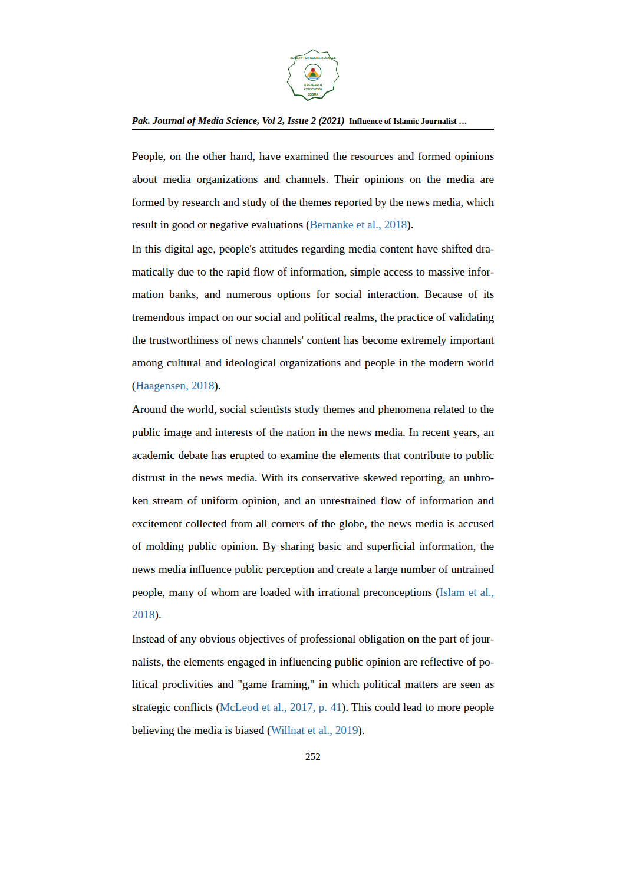SOCIETY FOR SOCIAL SCIENCES & RESEARCH ASSOCIATION SSSRA
Pak. Journal of Media Science, Vol 2, Issue 2 (2021) Influence of Islamic Journalist …
People, on the other hand, have examined the resources and formed opinions about media organizations and channels. Their opinions on the media are formed by research and study of the themes reported by the news media, which result in good or negative evaluations (Bernanke et al., 2018).
In this digital age, people's attitudes regarding media content have shifted dramatically due to the rapid flow of information, simple access to massive information banks, and numerous options for social interaction. Because of its tremendous impact on our social and political realms, the practice of validating the trustworthiness of news channels' content has become extremely important among cultural and ideological organizations and people in the modern world (Haagensen, 2018).
Around the world, social scientists study themes and phenomena related to the public image and interests of the nation in the news media. In recent years, an academic debate has erupted to examine the elements that contribute to public distrust in the news media. With its conservative skewed reporting, an unbroken stream of uniform opinion, and an unrestrained flow of information and excitement collected from all corners of the globe, the news media is accused of molding public opinion. By sharing basic and superficial information, the news media influence public perception and create a large number of untrained people, many of whom are loaded with irrational preconceptions (Islam et al., 2018).
Instead of any obvious objectives of professional obligation on the part of journalists, the elements engaged in influencing public opinion are reflective of political proclivities and "game framing," in which political matters are seen as strategic conflicts (McLeod et al., 2017, p. 41). This could lead to more people believing the media is biased (Willnat et al., 2019).
252